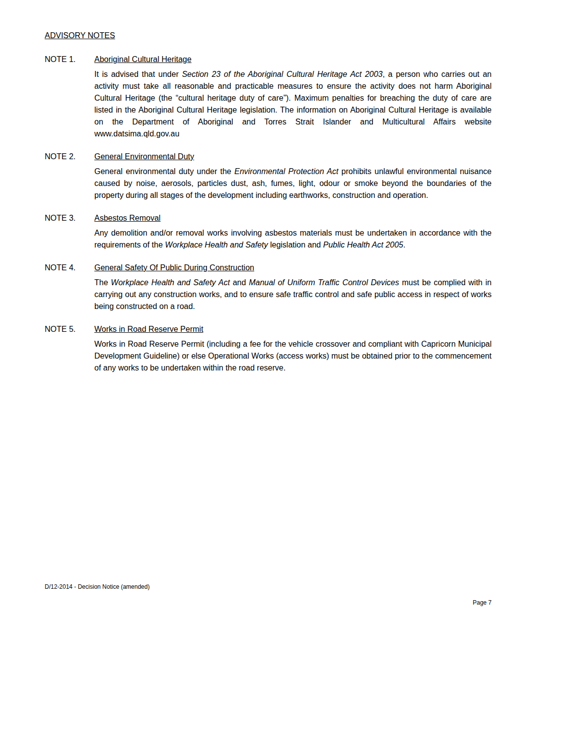ADVISORY NOTES
NOTE 1.
Aboriginal Cultural Heritage
It is advised that under Section 23 of the Aboriginal Cultural Heritage Act 2003, a person who carries out an activity must take all reasonable and practicable measures to ensure the activity does not harm Aboriginal Cultural Heritage (the “cultural heritage duty of care”). Maximum penalties for breaching the duty of care are listed in the Aboriginal Cultural Heritage legislation. The information on Aboriginal Cultural Heritage is available on the Department of Aboriginal and Torres Strait Islander and Multicultural Affairs website www.datsima.qld.gov.au
NOTE 2.
General Environmental Duty
General environmental duty under the Environmental Protection Act prohibits unlawful environmental nuisance caused by noise, aerosols, particles dust, ash, fumes, light, odour or smoke beyond the boundaries of the property during all stages of the development including earthworks, construction and operation.
NOTE 3.
Asbestos Removal
Any demolition and/or removal works involving asbestos materials must be undertaken in accordance with the requirements of the Workplace Health and Safety legislation and Public Health Act 2005.
NOTE 4.
General Safety Of Public During Construction
The Workplace Health and Safety Act and Manual of Uniform Traffic Control Devices must be complied with in carrying out any construction works, and to ensure safe traffic control and safe public access in respect of works being constructed on a road.
NOTE 5.
Works in Road Reserve Permit
Works in Road Reserve Permit (including a fee for the vehicle crossover and compliant with Capricorn Municipal Development Guideline) or else Operational Works (access works) must be obtained prior to the commencement of any works to be undertaken within the road reserve.
D/12-2014 - Decision Notice (amended)
Page 7